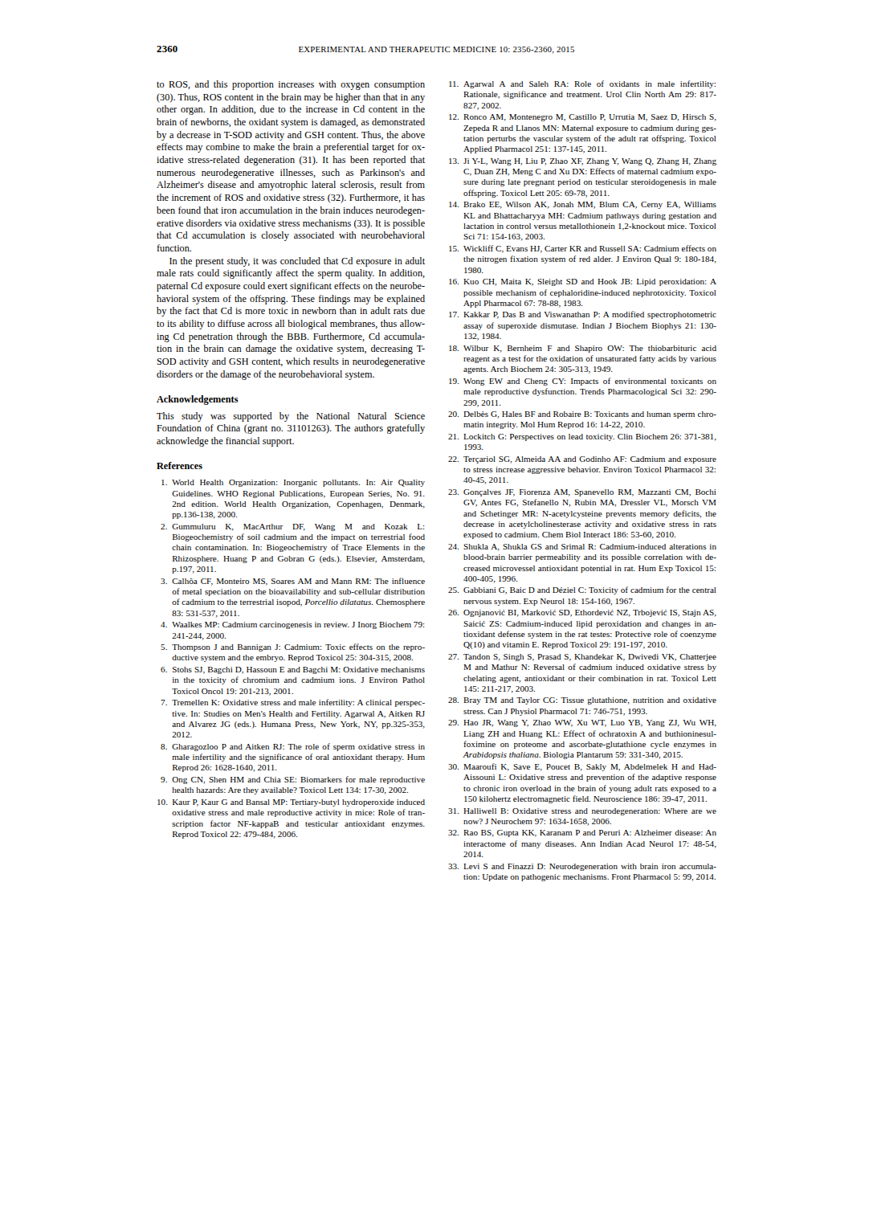2360
EXPERIMENTAL AND THERAPEUTIC MEDICINE 10: 2356-2360, 2015
to ROS, and this proportion increases with oxygen consumption (30). Thus, ROS content in the brain may be higher than that in any other organ. In addition, due to the increase in Cd content in the brain of newborns, the oxidant system is damaged, as demonstrated by a decrease in T-SOD activity and GSH content. Thus, the above effects may combine to make the brain a preferential target for oxidative stress-related degeneration (31). It has been reported that numerous neurodegenerative illnesses, such as Parkinson's and Alzheimer's disease and amyotrophic lateral sclerosis, result from the increment of ROS and oxidative stress (32). Furthermore, it has been found that iron accumulation in the brain induces neurodegenerative disorders via oxidative stress mechanisms (33). It is possible that Cd accumulation is closely associated with neurobehavioral function.
In the present study, it was concluded that Cd exposure in adult male rats could significantly affect the sperm quality. In addition, paternal Cd exposure could exert significant effects on the neurobehavioral system of the offspring. These findings may be explained by the fact that Cd is more toxic in newborn than in adult rats due to its ability to diffuse across all biological membranes, thus allowing Cd penetration through the BBB. Furthermore, Cd accumulation in the brain can damage the oxidative system, decreasing T-SOD activity and GSH content, which results in neurodegenerative disorders or the damage of the neurobehavioral system.
Acknowledgements
This study was supported by the National Natural Science Foundation of China (grant no. 31101263). The authors gratefully acknowledge the financial support.
References
World Health Organization: Inorganic pollutants. In: Air Quality Guidelines. WHO Regional Publications, European Series, No. 91. 2nd edition. World Health Organization, Copenhagen, Denmark, pp.136-138, 2000.
Gummuluru K, MacArthur DF, Wang M and Kozak L: Biogeochemistry of soil cadmium and the impact on terrestrial food chain contamination. In: Biogeochemistry of Trace Elements in the Rhizosphere. Huang P and Gobran G (eds.). Elsevier, Amsterdam, p.197, 2011.
Calhôa CF, Monteiro MS, Soares AM and Mann RM: The influence of metal speciation on the bioavailability and sub-cellular distribution of cadmium to the terrestrial isopod, Porcellio dilatatus. Chemosphere 83: 531-537, 2011.
Waalkes MP: Cadmium carcinogenesis in review. J Inorg Biochem 79: 241-244, 2000.
Thompson J and Bannigan J: Cadmium: Toxic effects on the reproductive system and the embryo. Reprod Toxicol 25: 304-315, 2008.
Stohs SJ, Bagchi D, Hassoun E and Bagchi M: Oxidative mechanisms in the toxicity of chromium and cadmium ions. J Environ Pathol Toxicol Oncol 19: 201-213, 2001.
Tremellen K: Oxidative stress and male infertility: A clinical perspective. In: Studies on Men's Health and Fertility. Agarwal A, Aitken RJ and Alvarez JG (eds.). Humana Press, New York, NY, pp.325-353, 2012.
Gharagozloo P and Aitken RJ: The role of sperm oxidative stress in male infertility and the significance of oral antioxidant therapy. Hum Reprod 26: 1628-1640, 2011.
Ong CN, Shen HM and Chia SE: Biomarkers for male reproductive health hazards: Are they available? Toxicol Lett 134: 17-30, 2002.
Kaur P, Kaur G and Bansal MP: Tertiary-butyl hydroperoxide induced oxidative stress and male reproductive activity in mice: Role of transcription factor NF-kappaB and testicular antioxidant enzymes. Reprod Toxicol 22: 479-484, 2006.
Agarwal A and Saleh RA: Role of oxidants in male infertility: Rationale, significance and treatment. Urol Clin North Am 29: 817-827, 2002.
Ronco AM, Montenegro M, Castillo P, Urrutia M, Saez D, Hirsch S, Zepeda R and Llanos MN: Maternal exposure to cadmium during gestation perturbs the vascular system of the adult rat offspring. Toxicol Applied Pharmacol 251: 137-145, 2011.
Ji Y-L, Wang H, Liu P, Zhao XF, Zhang Y, Wang Q, Zhang H, Zhang C, Duan ZH, Meng C and Xu DX: Effects of maternal cadmium exposure during late pregnant period on testicular steroidogenesis in male offspring. Toxicol Lett 205: 69-78, 2011.
Brako EE, Wilson AK, Jonah MM, Blum CA, Cerny EA, Williams KL and Bhattacharyya MH: Cadmium pathways during gestation and lactation in control versus metallothionein 1,2-knockout mice. Toxicol Sci 71: 154-163, 2003.
Wickliff C, Evans HJ, Carter KR and Russell SA: Cadmium effects on the nitrogen fixation system of red alder. J Environ Qual 9: 180-184, 1980.
Kuo CH, Maita K, Sleight SD and Hook JB: Lipid peroxidation: A possible mechanism of cephaloridine-induced nephrotoxicity. Toxicol Appl Pharmacol 67: 78-88, 1983.
Kakkar P, Das B and Viswanathan P: A modified spectrophotometric assay of superoxide dismutase. Indian J Biochem Biophys 21: 130-132, 1984.
Wilbur K, Bernheim F and Shapiro OW: The thiobarbituric acid reagent as a test for the oxidation of unsaturated fatty acids by various agents. Arch Biochem 24: 305-313, 1949.
Wong EW and Cheng CY: Impacts of environmental toxicants on male reproductive dysfunction. Trends Pharmacological Sci 32: 290-299, 2011.
Delbès G, Hales BF and Robaire B: Toxicants and human sperm chromatin integrity. Mol Hum Reprod 16: 14-22, 2010.
Lockitch G: Perspectives on lead toxicity. Clin Biochem 26: 371-381, 1993.
Terçariol SG, Almeida AA and Godinho AF: Cadmium and exposure to stress increase aggressive behavior. Environ Toxicol Pharmacol 32: 40-45, 2011.
Gonçalves JF, Fiorenza AM, Spanevello RM, Mazzanti CM, Bochi GV, Antes FG, Stefanello N, Rubin MA, Dressler VL, Morsch VM and Schetinger MR: N-acetylcysteine prevents memory deficits, the decrease in acetylcholinesterase activity and oxidative stress in rats exposed to cadmium. Chem Biol Interact 186: 53-60, 2010.
Shukla A, Shukla GS and Srimal R: Cadmium-induced alterations in blood-brain barrier permeability and its possible correlation with decreased microvessel antioxidant potential in rat. Hum Exp Toxicol 15: 400-405, 1996.
Gabbiani G, Baic D and Déziel C: Toxicity of cadmium for the central nervous system. Exp Neurol 18: 154-160, 1967.
Ognjanović BI, Marković SD, Ethordević NZ, Trbojević IS, Stajn AS, Saicić ZS: Cadmium-induced lipid peroxidation and changes in antioxidant defense system in the rat testes: Protective role of coenzyme Q(10) and vitamin E. Reprod Toxicol 29: 191-197, 2010.
Tandon S, Singh S, Prasad S, Khandekar K, Dwivedi VK, Chatterjee M and Mathur N: Reversal of cadmium induced oxidative stress by chelating agent, antioxidant or their combination in rat. Toxicol Lett 145: 211-217, 2003.
Bray TM and Taylor CG: Tissue glutathione, nutrition and oxidative stress. Can J Physiol Pharmacol 71: 746-751, 1993.
Hao JR, Wang Y, Zhao WW, Xu WT, Luo YB, Yang ZJ, Wu WH, Liang ZH and Huang KL: Effect of ochratoxin A and buthioninesulfoximine on proteome and ascorbate-glutathione cycle enzymes in Arabidopsis thaliana. Biologia Plantarum 59: 331-340, 2015.
Maaroufi K, Save E, Poucet B, Sakly M, Abdelmelek H and Had-Aissouni L: Oxidative stress and prevention of the adaptive response to chronic iron overload in the brain of young adult rats exposed to a 150 kilohertz electromagnetic field. Neuroscience 186: 39-47, 2011.
Halliwell B: Oxidative stress and neurodegeneration: Where are we now? J Neurochem 97: 1634-1658, 2006.
Rao BS, Gupta KK, Karanam P and Peruri A: Alzheimer disease: An interactome of many diseases. Ann Indian Acad Neurol 17: 48-54, 2014.
Levi S and Finazzi D: Neurodegeneration with brain iron accumulation: Update on pathogenic mechanisms. Front Pharmacol 5: 99, 2014.